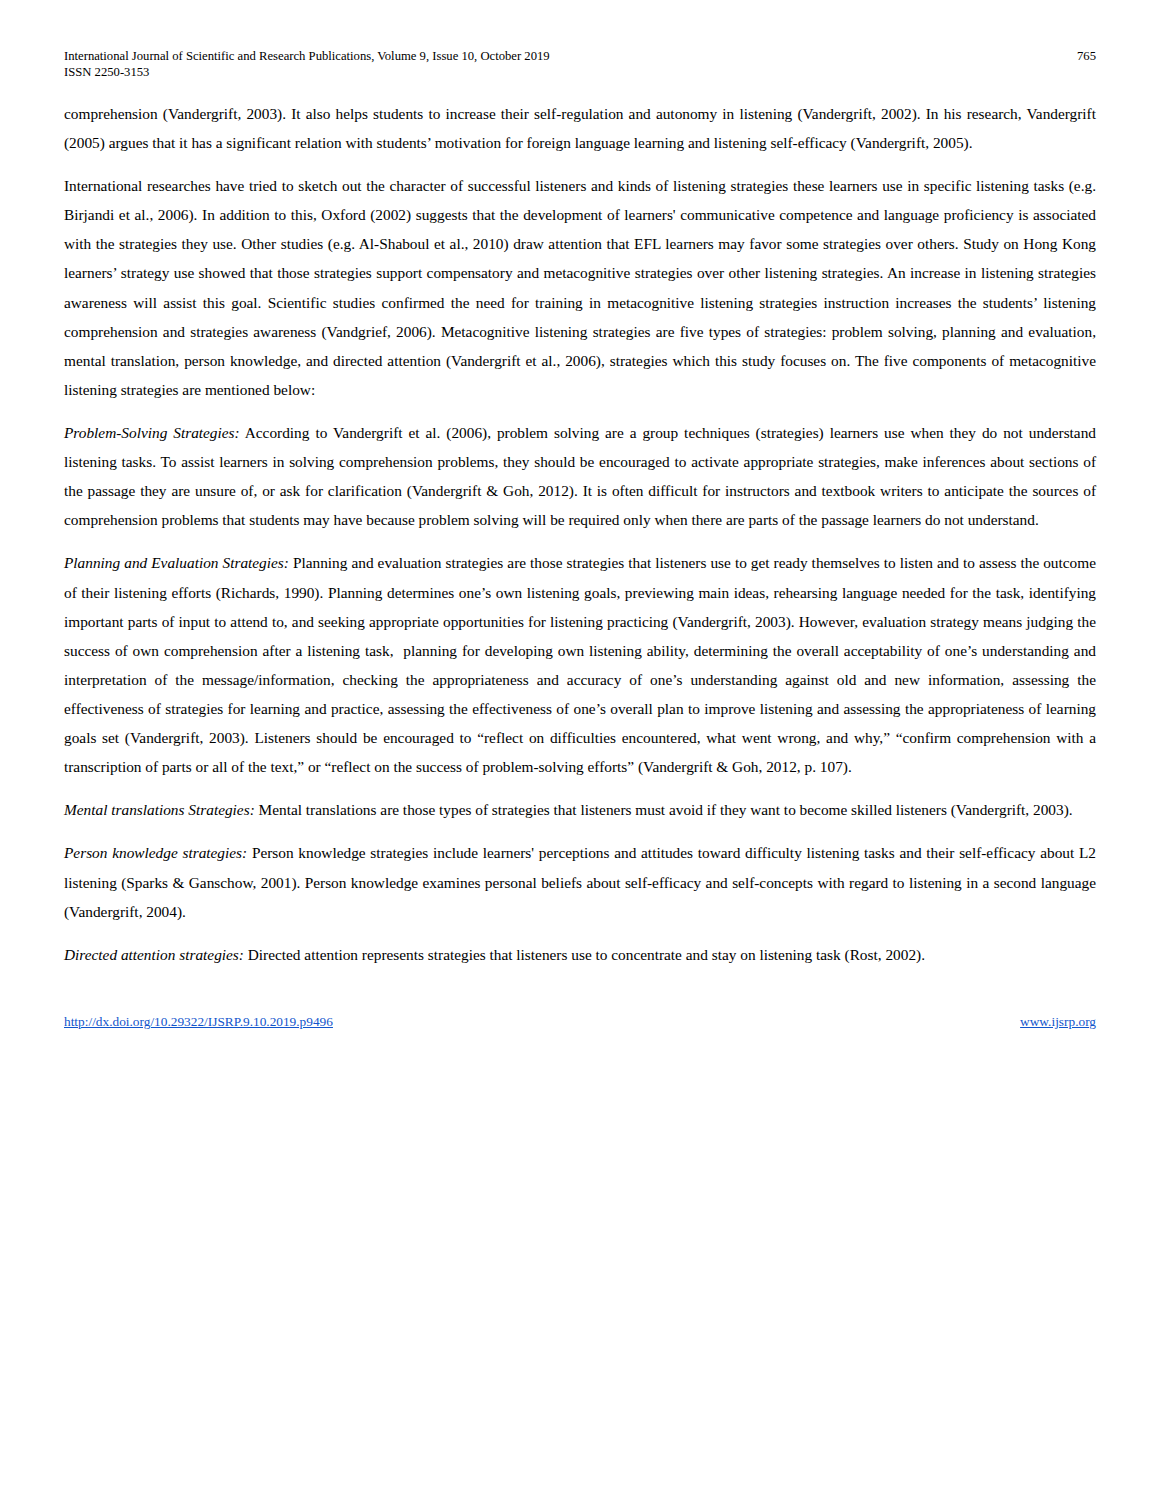International Journal of Scientific and Research Publications, Volume 9, Issue 10, October 2019 ISSN 2250-3153 765
comprehension (Vandergrift, 2003). It also helps students to increase their self-regulation and autonomy in listening (Vandergrift, 2002). In his research, Vandergrift (2005) argues that it has a significant relation with students’ motivation for foreign language learning and listening self-efficacy (Vandergrift, 2005).
International researches have tried to sketch out the character of successful listeners and kinds of listening strategies these learners use in specific listening tasks (e.g. Birjandi et al., 2006). In addition to this, Oxford (2002) suggests that the development of learners' communicative competence and language proficiency is associated with the strategies they use. Other studies (e.g. Al-Shaboul et al., 2010) draw attention that EFL learners may favor some strategies over others. Study on Hong Kong learners’ strategy use showed that those strategies support compensatory and metacognitive strategies over other listening strategies. An increase in listening strategies awareness will assist this goal. Scientific studies confirmed the need for training in metacognitive listening strategies instruction increases the students’ listening comprehension and strategies awareness (Vandgrief, 2006). Metacognitive listening strategies are five types of strategies: problem solving, planning and evaluation, mental translation, person knowledge, and directed attention (Vandergrift et al., 2006), strategies which this study focuses on. The five components of metacognitive listening strategies are mentioned below:
Problem-Solving Strategies: According to Vandergrift et al. (2006), problem solving are a group techniques (strategies) learners use when they do not understand listening tasks. To assist learners in solving comprehension problems, they should be encouraged to activate appropriate strategies, make inferences about sections of the passage they are unsure of, or ask for clarification (Vandergrift & Goh, 2012). It is often difficult for instructors and textbook writers to anticipate the sources of comprehension problems that students may have because problem solving will be required only when there are parts of the passage learners do not understand.
Planning and Evaluation Strategies: Planning and evaluation strategies are those strategies that listeners use to get ready themselves to listen and to assess the outcome of their listening efforts (Richards, 1990). Planning determines one’s own listening goals, previewing main ideas, rehearsing language needed for the task, identifying important parts of input to attend to, and seeking appropriate opportunities for listening practicing (Vandergrift, 2003). However, evaluation strategy means judging the success of own comprehension after a listening task, planning for developing own listening ability, determining the overall acceptability of one’s understanding and interpretation of the message/information, checking the appropriateness and accuracy of one’s understanding against old and new information, assessing the effectiveness of strategies for learning and practice, assessing the effectiveness of one’s overall plan to improve listening and assessing the appropriateness of learning goals set (Vandergrift, 2003). Listeners should be encouraged to “reflect on difficulties encountered, what went wrong, and why,” “confirm comprehension with a transcription of parts or all of the text,” or “reflect on the success of problem-solving efforts” (Vandergrift & Goh, 2012, p. 107).
Mental translations Strategies: Mental translations are those types of strategies that listeners must avoid if they want to become skilled listeners (Vandergrift, 2003).
Person knowledge strategies: Person knowledge strategies include learners' perceptions and attitudes toward difficulty listening tasks and their self-efficacy about L2 listening (Sparks & Ganschow, 2001). Person knowledge examines personal beliefs about self-efficacy and self-concepts with regard to listening in a second language (Vandergrift, 2004).
Directed attention strategies: Directed attention represents strategies that listeners use to concentrate and stay on listening task (Rost, 2002).
http://dx.doi.org/10.29322/IJSRP.9.10.2019.p9496 www.ijsrp.org